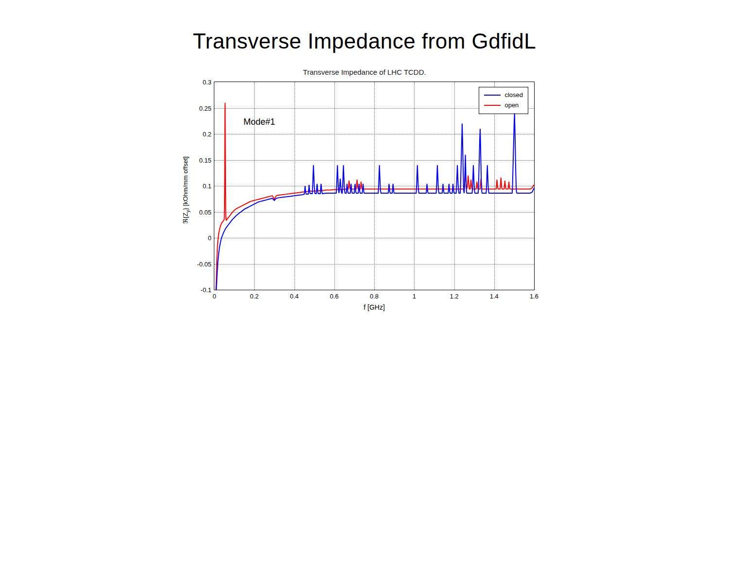Transverse Impedance from GdfidL
Transverse Impedance of LHC TCDD.
0.3 0.25 0.2 0.15 0.1 0.05 0 -0.05 -0.1 0 0.2 0.4 0.6 0.8 1 1.2 1.4 1.6 f [GHz] ℜ{Zy} [kOhm/mm offset]
closed
open
Mode#1